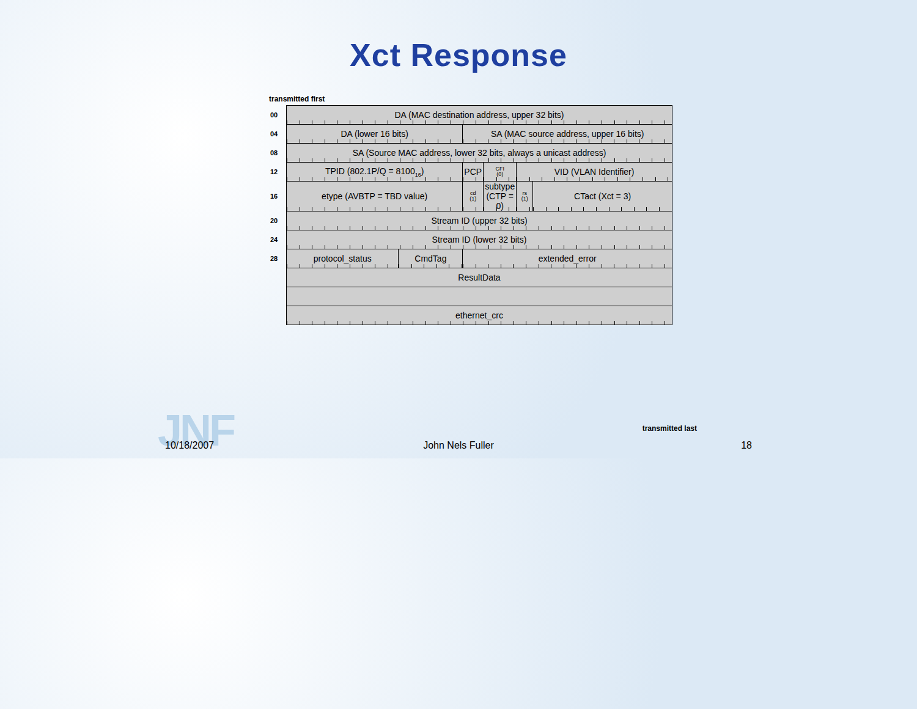Xct Response
transmitted first
| 00 | DA (MAC destination address, upper 32 bits) |
| 04 | DA (lower 16 bits) | SA (MAC source address, upper 16 bits) |
| 08 | SA (Source MAC address, lower 32 bits, always a unicast address) |
| 12 | TPID (802.1P/Q = 8100 16 ) | PCP | CFI (0) | VID (VLAN Identifier) |
| 16 | etype (AVBTP = TBD value) | cd (1) | subtype (CTP = 0) | rs (1) | CTact (Xct = 3) |
| 20 | Stream ID (upper 32 bits) |
| 24 | Stream ID (lower 32 bits) |
| 28 | protocol_status | CmdTag | extended_error |
| | ResultData |
| | ethernet_crc |
transmitted last
JNF
10/18/2007 John Nels Fuller 18